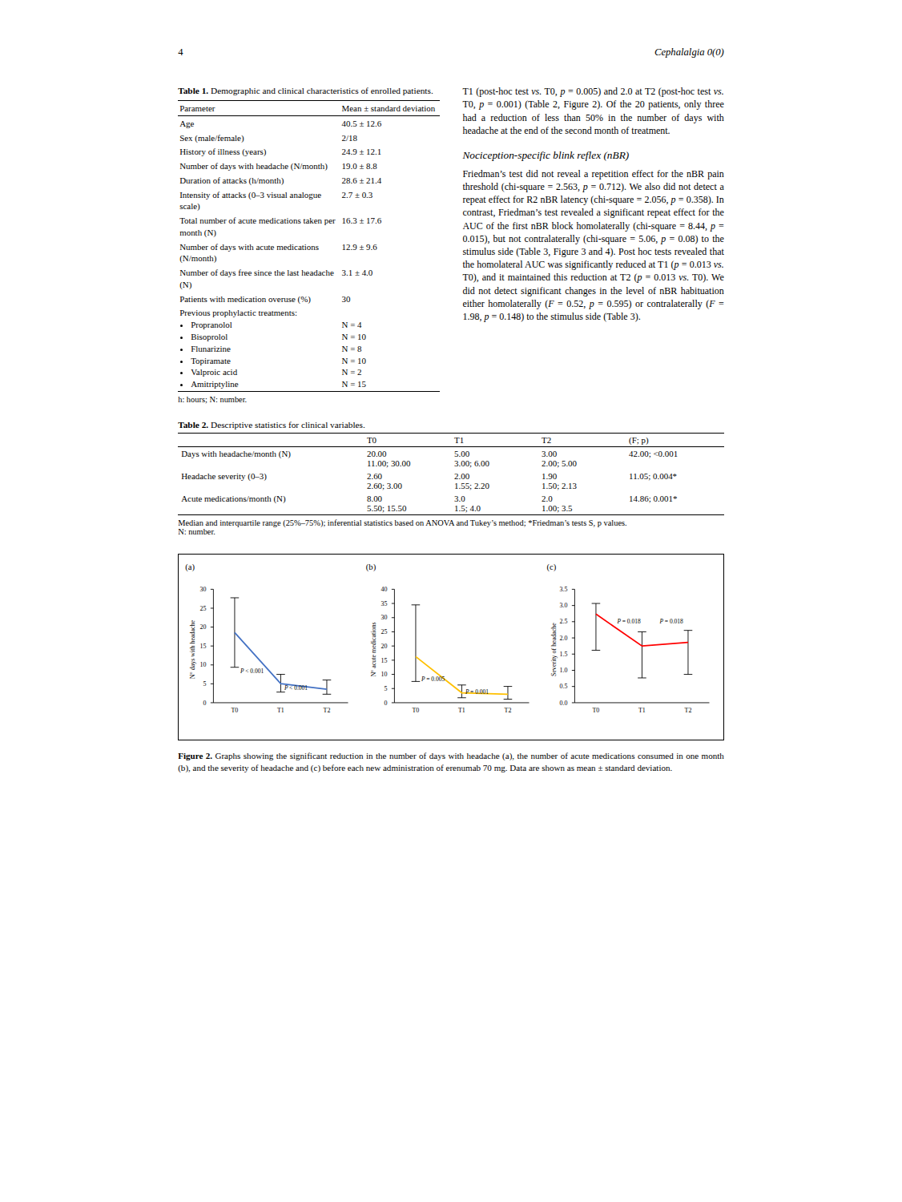4
Cephalalgia 0(0)
Table 1. Demographic and clinical characteristics of enrolled patients.
| Parameter | Mean ± standard deviation |
| --- | --- |
| Age | 40.5 ± 12.6 |
| Sex (male/female) | 2/18 |
| History of illness (years) | 24.9 ± 12.1 |
| Number of days with headache (N/month) | 19.0 ± 8.8 |
| Duration of attacks (h/month) | 28.6 ± 21.4 |
| Intensity of attacks (0–3 visual analogue scale) | 2.7 ± 0.3 |
| Total number of acute medications taken per month (N) | 16.3 ± 17.6 |
| Number of days with acute medications (N/month) | 12.9 ± 9.6 |
| Number of days free since the last headache (N) | 3.1 ± 4.0 |
| Patients with medication overuse (%) | 30 |
| Previous prophylactic treatments: Propranolol Bisoprolol Flunarizine Topiramate Valproic acid Amitriptyline | N = 4 N = 10 N = 8 N = 10 N = 2 N = 15 |
h: hours; N: number.
T1 (post-hoc test vs. T0, p = 0.005) and 2.0 at T2 (post-hoc test vs. T0, p = 0.001) (Table 2, Figure 2). Of the 20 patients, only three had a reduction of less than 50% in the number of days with headache at the end of the second month of treatment.
Nociception-specific blink reflex (nBR)
Friedman’s test did not reveal a repetition effect for the nBR pain threshold (chi-square = 2.563, p = 0.712). We also did not detect a repeat effect for R2 nBR latency (chi-square = 2.056, p = 0.358). In contrast, Friedman’s test revealed a significant repeat effect for the AUC of the first nBR block homolaterally (chi-square = 8.44, p = 0.015), but not contralaterally (chi-square = 5.06, p = 0.08) to the stimulus side (Table 3, Figure 3 and 4). Post hoc tests revealed that the homolateral AUC was significantly reduced at T1 (p = 0.013 vs. T0), and it maintained this reduction at T2 (p = 0.013 vs. T0). We did not detect significant changes in the level of nBR habituation either homolaterally (F = 0.52, p = 0.595) or contralaterally (F = 1.98, p = 0.148) to the stimulus side (Table 3).
Table 2. Descriptive statistics for clinical variables.
| | T0 | T1 | T2 | (F; p) |
| --- | --- | --- | --- | --- |
| Days with headache/month (N) | 20.00 11.00; 30.00 | 5.00 3.00; 6.00 | 3.00 2.00; 5.00 | 42.00; <0.001 |
| Headache severity (0–3) | 2.60 2.60; 3.00 | 2.00 1.55; 2.20 | 1.90 1.50; 2.13 | 11.05; 0.004* |
| Acute medications/month (N) | 8.00 5.50; 15.50 | 3.0 1.5; 4.0 | 2.0 1.00; 3.5 | 14.86; 0.001* |
Median and interquartile range (25%–75%); inferential statistics based on ANOVA and Tukey’s method; *Friedman’s tests S, p values.
N: number.
(a)
0 5 10 15 20 25 30 N° days with headache T0 T1 T2 P < 0.001 P < 0.001
(b)
0 5 10 15 20 25 30 35 40 N° acute medications T0 T1 T2 P = 0.005 P = 0.001
(c)
0.0 0.5 1.0 1.5 2.0 2.5 3.0 3.5 Severity of headache T0 T1 T2 P = 0.018 P = 0.018
Figure 2. Graphs showing the significant reduction in the number of days with headache (a), the number of acute medications consumed in one month (b), and the severity of headache and (c) before each new administration of erenumab 70 mg. Data are shown as mean ± standard deviation.